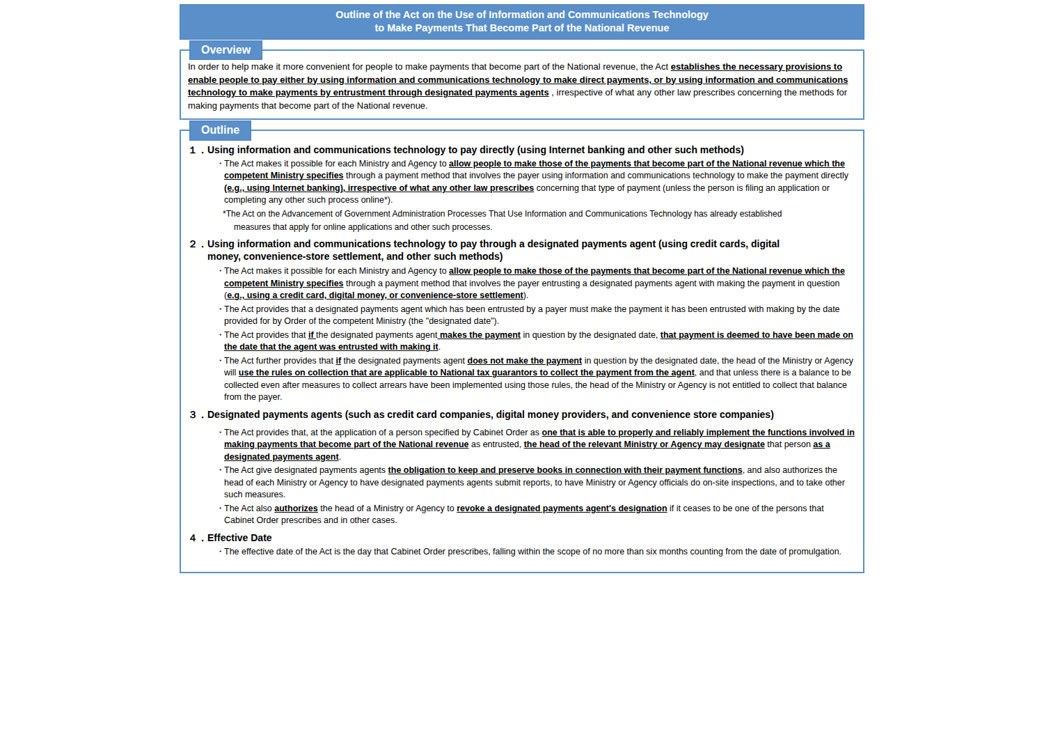Outline of the Act on the Use of Information and Communications Technology
to Make Payments That Become Part of the National Revenue
Overview
In order to help make it more convenient for people to make payments that become part of the National revenue, the Act establishes the necessary provisions to enable people to pay either by using information and communications technology to make direct payments, or by using information and communications technology to make payments by entrustment through designated payments agents , irrespective of what any other law prescribes concerning the methods for making payments that become part of the National revenue.
Outline
１．Using information and communications technology to pay directly (using Internet banking and other such methods)
The Act makes it possible for each Ministry and Agency to allow people to make those of the payments that become part of the National revenue which the competent Ministry specifies through a payment method that involves the payer using information and communications technology to make the payment directly (e.g., using Internet banking), irrespective of what any other law prescribes concerning that type of payment (unless the person is filing an application or completing any other such process online*).
*The Act on the Advancement of Government Administration Processes That Use Information and Communications Technology has already established
measures that apply for online applications and other such processes.
２．Using information and communications technology to pay through a designated payments agent (using credit cards, digital money, convenience-store settlement, and other such methods)
The Act makes it possible for each Ministry and Agency to allow people to make those of the payments that become part of the National revenue which the competent Ministry specifies through a payment method that involves the payer entrusting a designated payments agent with making the payment in question (e.g., using a credit card, digital money, or convenience-store settlement).
The Act provides that a designated payments agent which has been entrusted by a payer must make the payment it has been entrusted with making by the date provided for by Order of the competent Ministry (the "designated date").
The Act provides that if the designated payments agent makes the payment in question by the designated date, that payment is deemed to have been made on the date that the agent was entrusted with making it.
The Act further provides that if the designated payments agent does not make the payment in question by the designated date, the head of the Ministry or Agency will use the rules on collection that are applicable to National tax guarantors to collect the payment from the agent, and that unless there is a balance to be collected even after measures to collect arrears have been implemented using those rules, the head of the Ministry or Agency is not entitled to collect that balance from the payer.
３．Designated payments agents (such as credit card companies, digital money providers, and convenience store companies)
The Act provides that, at the application of a person specified by Cabinet Order as one that is able to properly and reliably implement the functions involved in making payments that become part of the National revenue as entrusted, the head of the relevant Ministry or Agency may designate that person as a designated payments agent.
The Act give designated payments agents the obligation to keep and preserve books in connection with their payment functions, and also authorizes the head of each Ministry or Agency to have designated payments agents submit reports, to have Ministry or Agency officials do on-site inspections, and to take other such measures.
The Act also authorizes the head of a Ministry or Agency to revoke a designated payments agent's designation if it ceases to be one of the persons that Cabinet Order prescribes and in other cases.
４．Effective Date
The effective date of the Act is the day that Cabinet Order prescribes, falling within the scope of no more than six months counting from the date of promulgation.